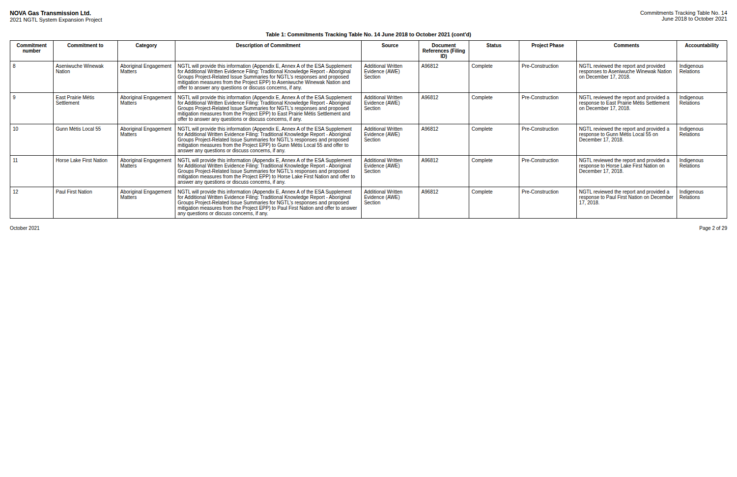NOVA Gas Transmission Ltd.
2021 NGTL System Expansion Project
Commitments Tracking Table No. 14
June 2018 to October 2021
Table 1: Commitments Tracking Table No. 14 June 2018 to October 2021 (cont'd)
| Commitment number | Commitment to | Category | Description of Commitment | Source | Document References (Filing ID) | Status | Project Phase | Comments | Accountability |
| --- | --- | --- | --- | --- | --- | --- | --- | --- | --- |
| 8 | Aseniwuche Winewak Nation | Aboriginal Engagement Matters | NGTL will provide this information (Appendix E, Annex A of the ESA Supplement for Additional Written Evidence Filing: Traditional Knowledge Report - Aboriginal Groups Project-Related Issue Summaries for NGTL's responses and proposed mitigation measures from the Project EPP) to Aseniwuche Winewak Nation and offer to answer any questions or discuss concerns, if any. | Additional Written Evidence (AWE) Section | A96812 | Complete | Pre-Construction | NGTL reviewed the report and provided responses to Aseniwuche Winewak Nation on December 17, 2018. | Indigenous Relations |
| 9 | East Prairie Métis Settlement | Aboriginal Engagement Matters | NGTL will provide this information (Appendix E, Annex A of the ESA Supplement for Additional Written Evidence Filing: Traditional Knowledge Report - Aboriginal Groups Project-Related Issue Summaries for NGTL's responses and proposed mitigation measures from the Project EPP) to East Prairie Métis Settlement and offer to answer any questions or discuss concerns, if any. | Additional Written Evidence (AWE) Section | A96812 | Complete | Pre-Construction | NGTL reviewed the report and provided a response to East Prairie Métis Settlement on December 17, 2018. | Indigenous Relations |
| 10 | Gunn Métis Local 55 | Aboriginal Engagement Matters | NGTL will provide this information (Appendix E, Annex A of the ESA Supplement for Additional Written Evidence Filing: Traditional Knowledge Report - Aboriginal Groups Project-Related Issue Summaries for NGTL's responses and proposed mitigation measures from the Project EPP) to Gunn Métis Local 55 and offer to answer any questions or discuss concerns, if any. | Additional Written Evidence (AWE) Section | A96812 | Complete | Pre-Construction | NGTL reviewed the report and provided a response to Gunn Métis Local 55 on December 17, 2018. | Indigenous Relations |
| 11 | Horse Lake First Nation | Aboriginal Engagement Matters | NGTL will provide this information (Appendix E, Annex A of the ESA Supplement for Additional Written Evidence Filing: Traditional Knowledge Report - Aboriginal Groups Project-Related Issue Summaries for NGTL's responses and proposed mitigation measures from the Project EPP) to Horse Lake First Nation and offer to answer any questions or discuss concerns, if any. | Additional Written Evidence (AWE) Section | A96812 | Complete | Pre-Construction | NGTL reviewed the report and provided a response to Horse Lake First Nation on December 17, 2018. | Indigenous Relations |
| 12 | Paul First Nation | Aboriginal Engagement Matters | NGTL will provide this information (Appendix E, Annex A of the ESA Supplement for Additional Written Evidence Filing: Traditional Knowledge Report - Aboriginal Groups Project-Related Issue Summaries for NGTL's responses and proposed mitigation measures from the Project EPP) to Paul First Nation and offer to answer any questions or discuss concerns, if any. | Additional Written Evidence (AWE) Section | A96812 | Complete | Pre-Construction | NGTL reviewed the report and provided a response to Paul First Nation on December 17, 2018. | Indigenous Relations |
October 2021
Page 2 of 29